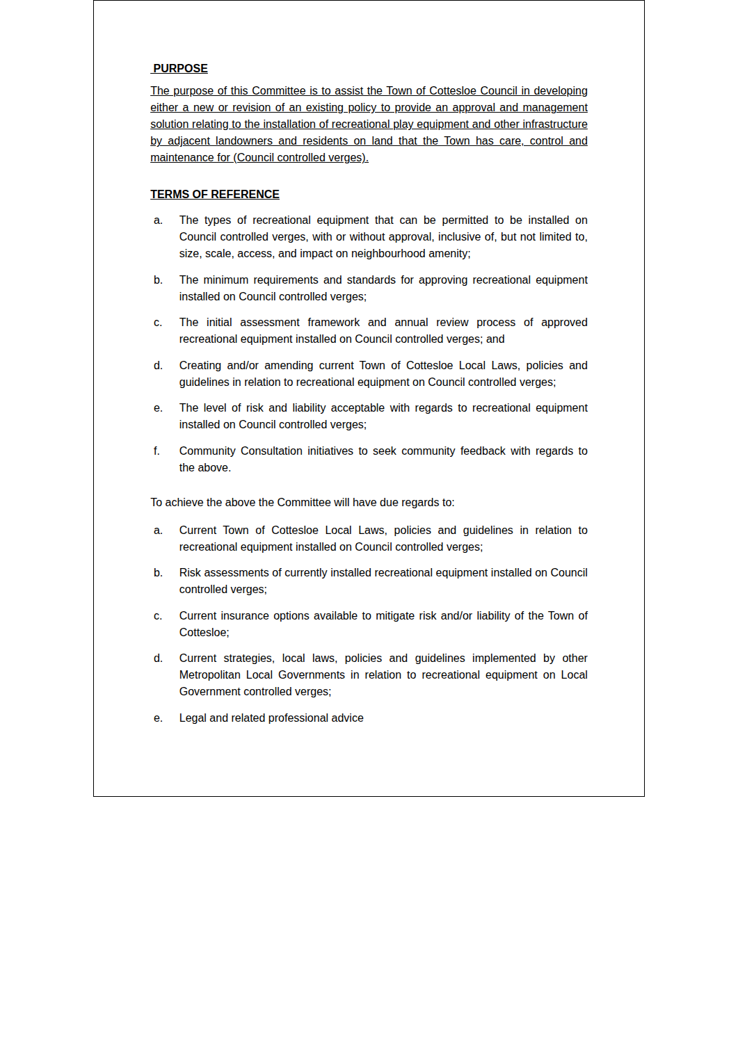PURPOSE
The purpose of this Committee is to assist the Town of Cottesloe Council in developing either a new or revision of an existing policy to provide an approval and management solution relating to the installation of recreational play equipment and other infrastructure by adjacent landowners and residents on land that the Town has care, control and maintenance for (Council controlled verges).
TERMS OF REFERENCE
a. The types of recreational equipment that can be permitted to be installed on Council controlled verges, with or without approval, inclusive of, but not limited to, size, scale, access, and impact on neighbourhood amenity;
b. The minimum requirements and standards for approving recreational equipment installed on Council controlled verges;
c. The initial assessment framework and annual review process of approved recreational equipment installed on Council controlled verges; and
d. Creating and/or amending current Town of Cottesloe Local Laws, policies and guidelines in relation to recreational equipment on Council controlled verges;
e. The level of risk and liability acceptable with regards to recreational equipment installed on Council controlled verges;
f. Community Consultation initiatives to seek community feedback with regards to the above.
To achieve the above the Committee will have due regards to:
a. Current Town of Cottesloe Local Laws, policies and guidelines in relation to recreational equipment installed on Council controlled verges;
b. Risk assessments of currently installed recreational equipment installed on Council controlled verges;
c. Current insurance options available to mitigate risk and/or liability of the Town of Cottesloe;
d. Current strategies, local laws, policies and guidelines implemented by other Metropolitan Local Governments in relation to recreational equipment on Local Government controlled verges;
e. Legal and related professional advice